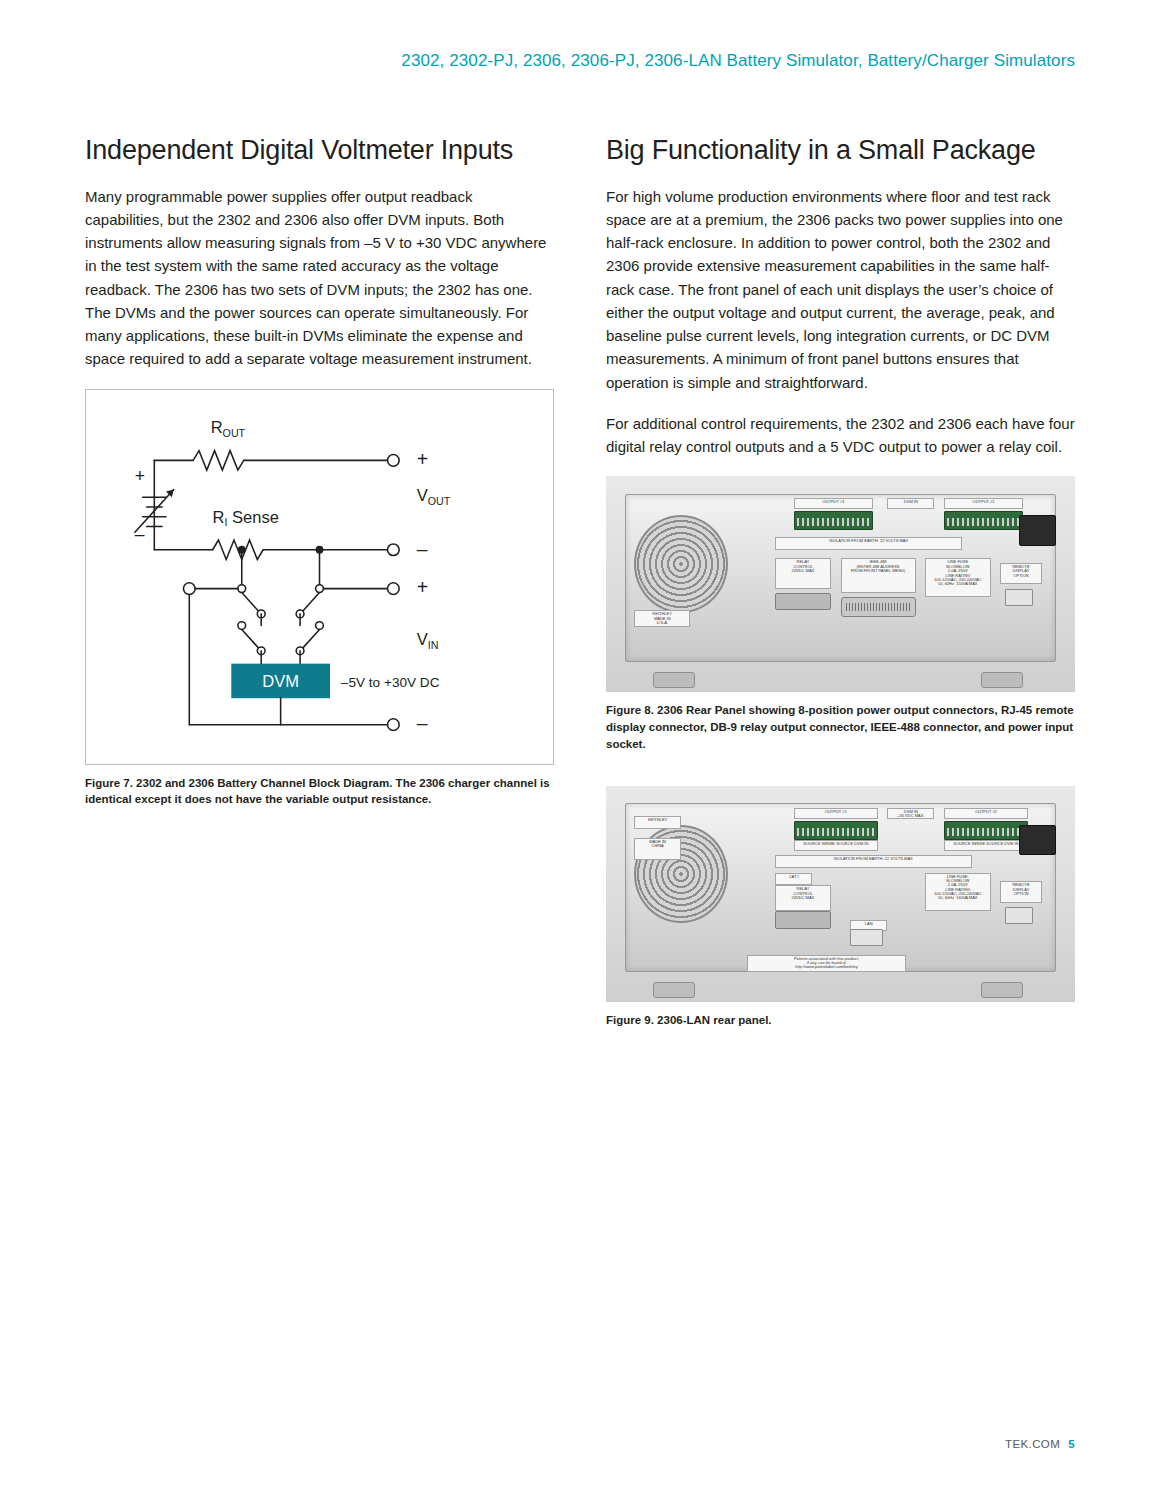2302, 2302-PJ, 2306, 2306-PJ, 2306-LAN Battery Simulator, Battery/Charger Simulators
Independent Digital Voltmeter Inputs
Many programmable power supplies offer output readback capabilities, but the 2302 and 2306 also offer DVM inputs. Both instruments allow measuring signals from –5 V to +30 VDC anywhere in the test system with the same rated accuracy as the voltage readback. The 2306 has two sets of DVM inputs; the 2302 has one. The DVMs and the power sources can operate simultaneously. For many applications, these built-in DVMs eliminate the expense and space required to add a separate voltage measurement instrument.
ROUT + + – VOUT RI Sense – + VIN DVM –5V to +30V DC –
Figure 7. 2302 and 2306 Battery Channel Block Diagram. The 2306 charger channel is identical except it does not have the variable output resistance.
Big Functionality in a Small Package
For high volume production environments where floor and test rack space are at a premium, the 2306 packs two power supplies into one half-rack enclosure. In addition to power control, both the 2302 and 2306 provide extensive measurement capabilities in the same half-rack case. The front panel of each unit displays the user’s choice of either the output voltage and output current, the average, peak, and baseline pulse current levels, long integration currents, or DC DVM measurements. A minimum of front panel buttons ensures that operation is simple and straightforward.
For additional control requirements, the 2302 and 2306 each have four digital relay control outputs and a 5 VDC output to power a relay coil.
OUTPUT #1
DVM IN
OUTPUT #2
ISOLATION FROM EARTH: 22 VOLTS MAX
RELAY
CONTROL
24VDC MAX
IEEE-488
(ENTER 488 ADDRESS
FROM FRONT PANEL MENU)
LINE FUSE
SLOWBLOW
2.0A, 250V
LINE RATING
100-120VAC, 200-240VAC
50, 60Hz 150VA MAX
REMOTE
DISPLAY
OPTION
KEITHLEY
MADE IN
U.S.A.
Figure 8. 2306 Rear Panel showing 8-position power output connectors, RJ-45 remote display connector, DB-9 relay output connector, IEEE-488 connector, and power input socket.
OUTPUT #1
DVM IN
+30 VDC MAX.
OUTPUT #2
SOURCE SENSE SOURCE DVM IN
SOURCE SENSE SOURCE DVM IN
ISOLATION FROM EARTH: 22 VOLTS MAX
CAT I
RELAY
CONTROL
24VDC MAX
LINE FUSE:
SLOWBLOW
2.0A, 250V
LINE RATING
100-120VAC, 200-240VAC
50, 60Hz 160VA MAX
LAN
REMOTE
DISPLAY
OPTION
KEITHLEY
MADE IN
CHINA
Patents associated with this product,
if any, can be found at
http://www.patentlabel.com/keithley
Figure 9. 2306-LAN rear panel.
TEK.COM 5